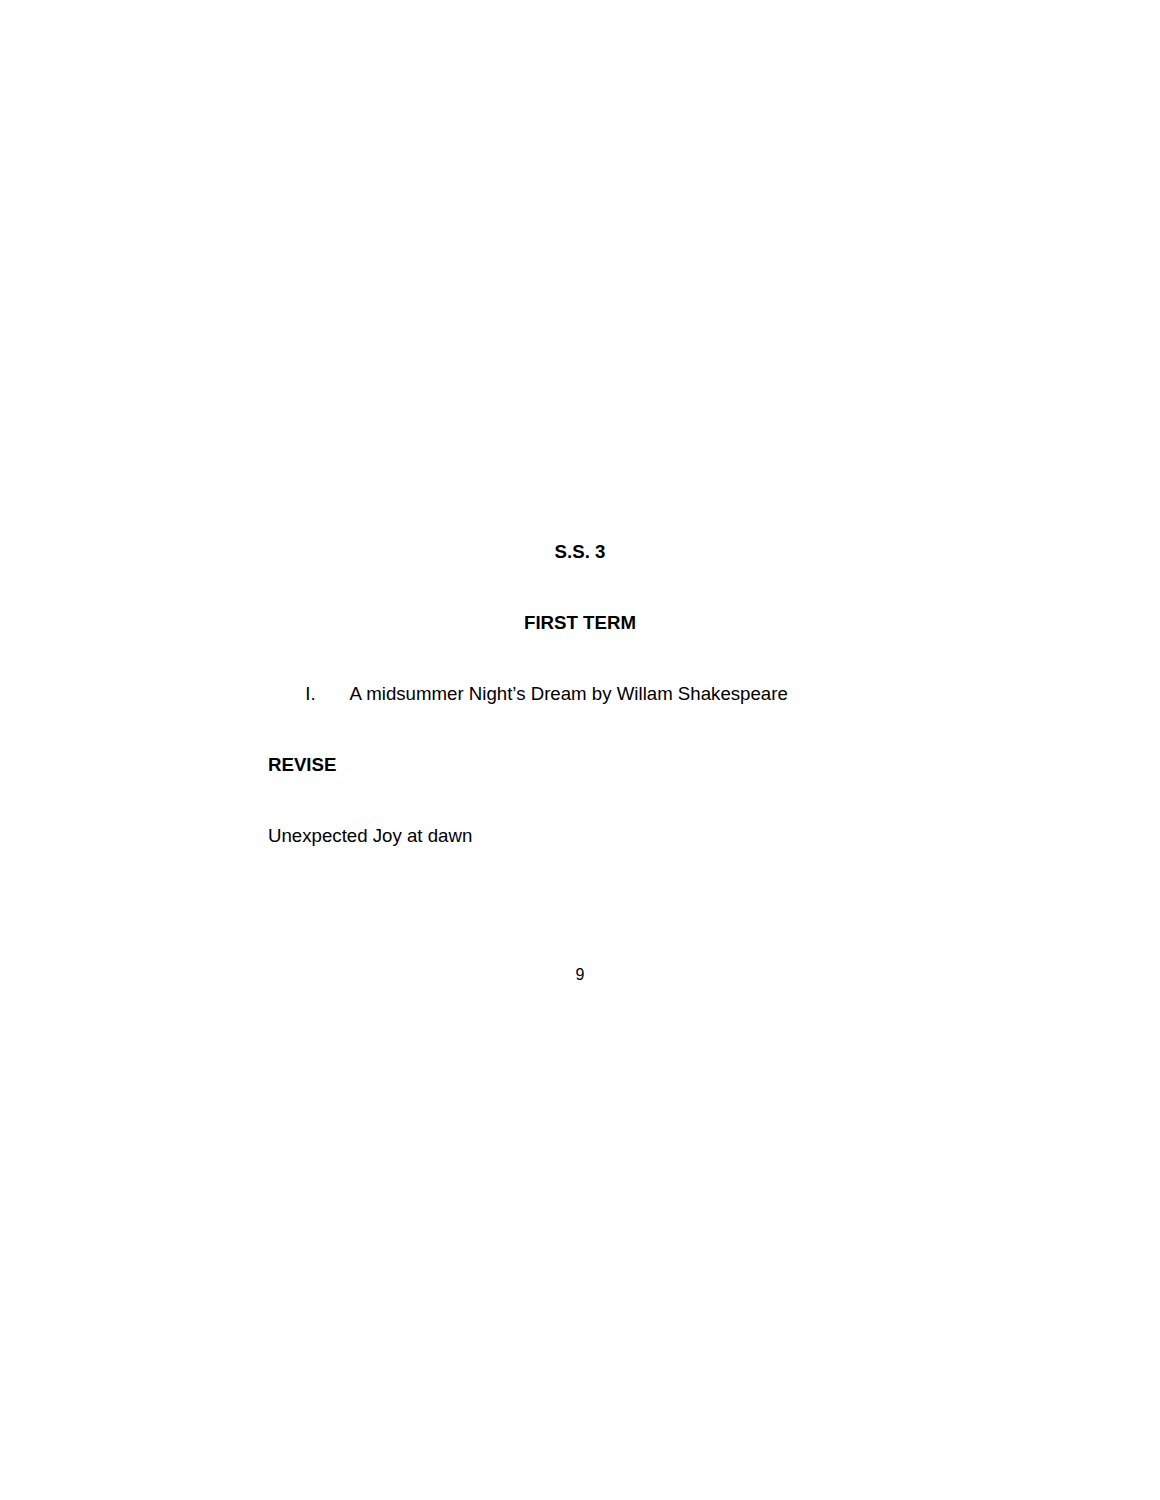S.S. 3
FIRST TERM
A midsummer Night’s Dream by Willam Shakespeare
REVISE
Unexpected Joy at dawn
9